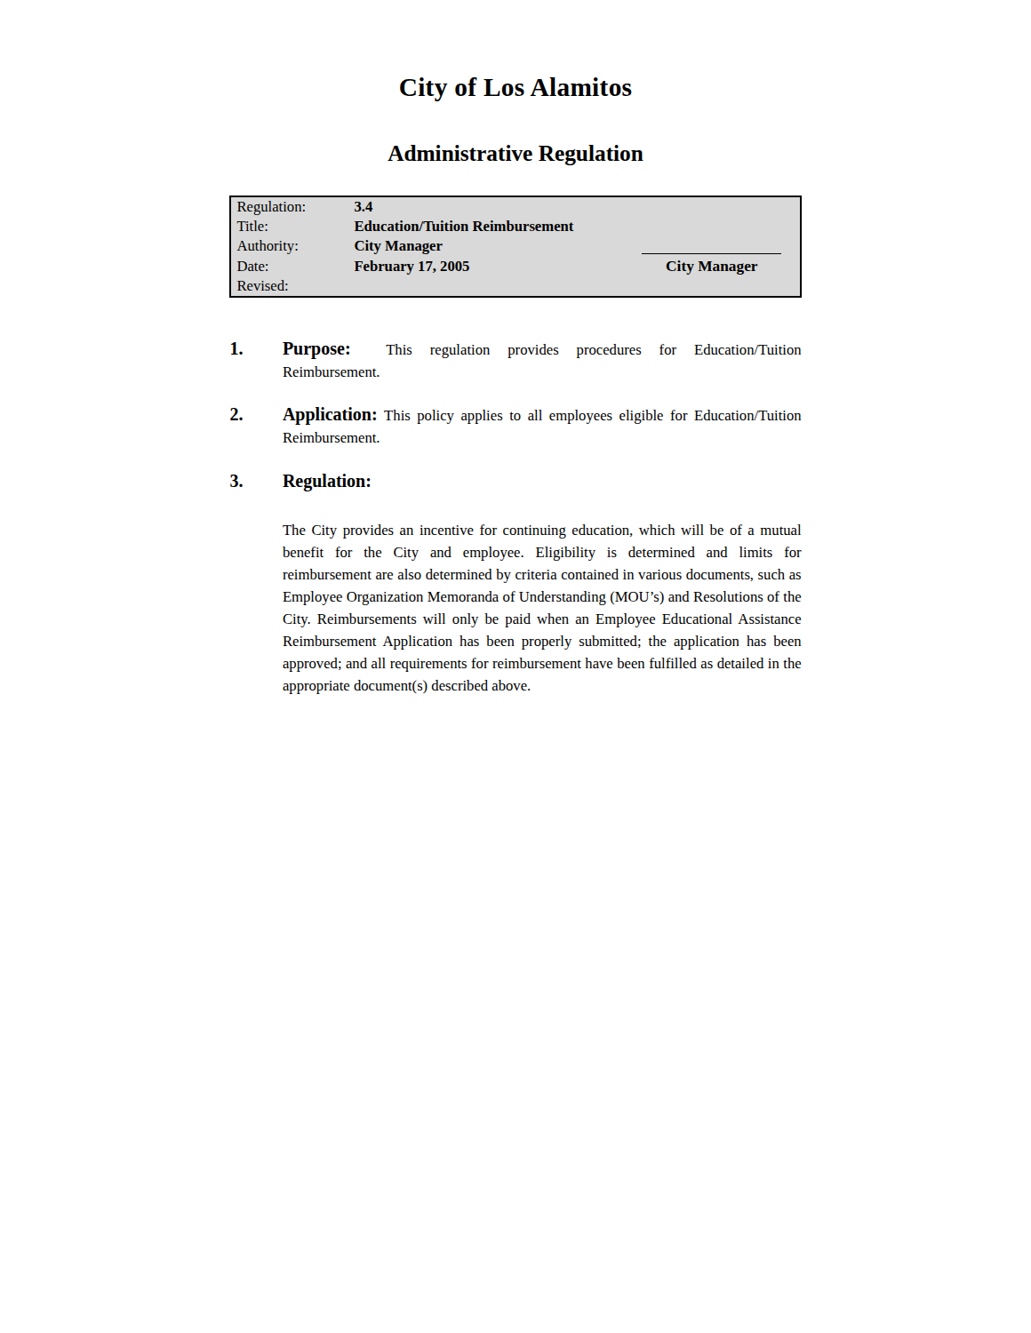City of Los Alamitos
Administrative Regulation
| Regulation: | 3.4 | |
| Title: | Education/Tuition Reimbursement |
| Authority: | City Manager | |
| Date: | February 17, 2005 | City Manager |
| Revised: | | |
1.
Purpose: This regulation provides procedures for Education/Tuition Reimbursement.
2.
Application: This policy applies to all employees eligible for Education/Tuition Reimbursement.
3.
Regulation:
The City provides an incentive for continuing education, which will be of a mutual benefit for the City and employee. Eligibility is determined and limits for reimbursement are also determined by criteria contained in various documents, such as Employee Organization Memoranda of Understanding (MOU’s) and Resolutions of the City. Reimbursements will only be paid when an Employee Educational Assistance Reimbursement Application has been properly submitted; the application has been approved; and all requirements for reimbursement have been fulfilled as detailed in the appropriate document(s) described above.